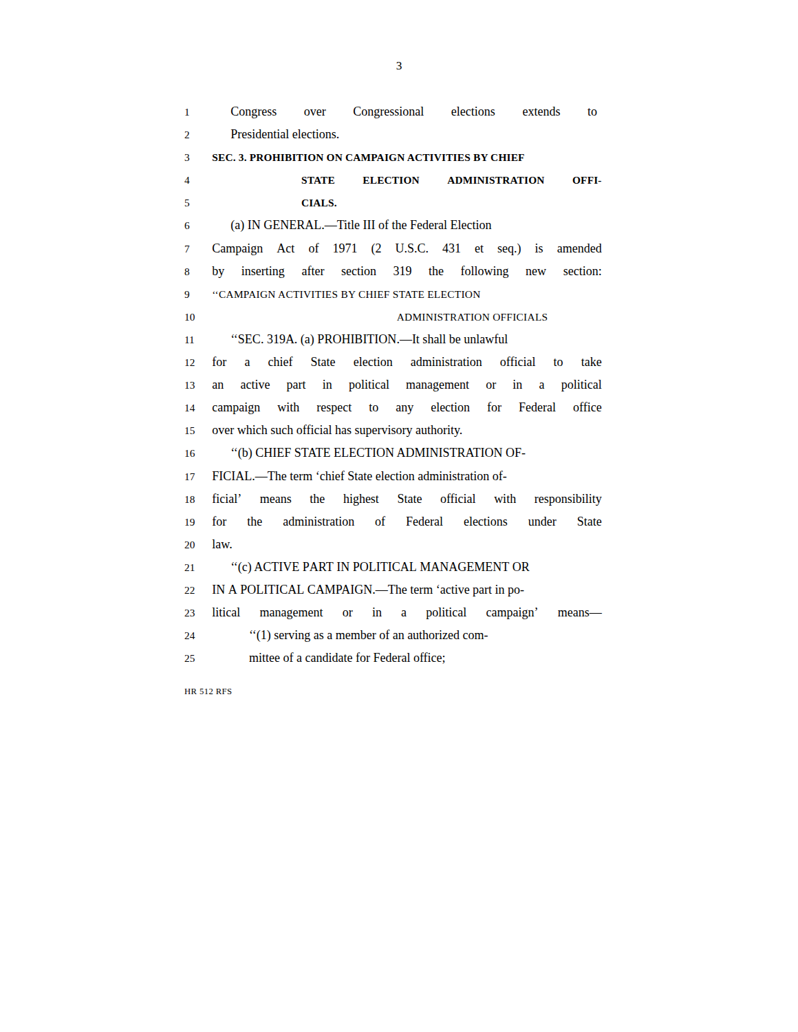3
1
Congress over Congressional elections extends to
2
Presidential elections.
3
SEC. 3. PROHIBITION ON CAMPAIGN ACTIVITIES BY CHIEF
4
STATE ELECTION ADMINISTRATION OFFI-
5
CIALS.
6
(a) IN GENERAL.—Title III of the Federal Election
7
Campaign Act of 1971(2 U.S.C. 431 et seq.) is amended
8
by inserting after section 319 the following new section:
9
‘‘CAMPAIGN ACTIVITIES BY CHIEF STATE ELECTION
10
ADMINISTRATION OFFICIALS
11
‘‘SEC. 319A. (a) PROHIBITION.—It shall be unlawful
12
for achief State election administration official to take
13
an active part in political management or in apolitical
14
campaign with respect to any election for Federal office
15
over which such official has supervisory authority.
16
‘‘(b) CHIEF STATE ELECTION ADMINISTRATION OF-
17
FICIAL.—The term ‘chief State election administration of-
18
ficial’means the highest State official with responsibility
19
for the administration of Federal elections under State
20
law.
21
‘‘(c) ACTIVE PART IN POLITICAL MANAGEMENT OR
22
IN A POLITICAL CAMPAIGN.—The term ‘active part in po-
23
litical management or in apolitical campaign’means—
24
‘‘(1) serving as a member of an authorized com-
25
mittee of a candidate for Federal office;
HR 512 RFS